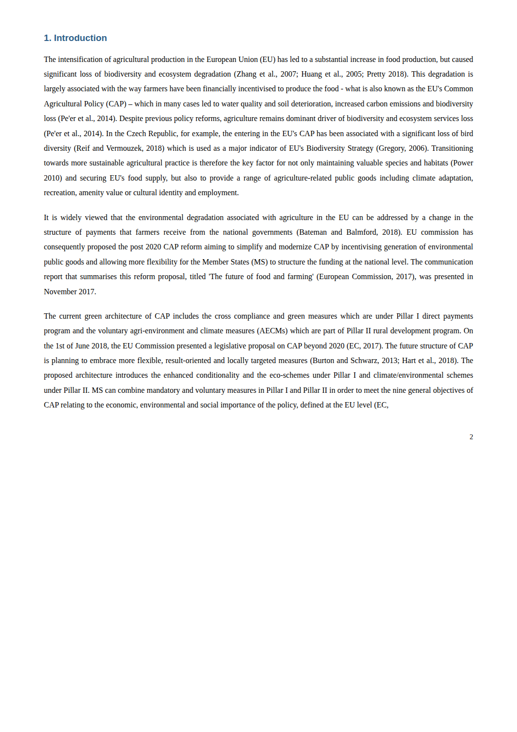1. Introduction
The intensification of agricultural production in the European Union (EU) has led to a substantial increase in food production, but caused significant loss of biodiversity and ecosystem degradation (Zhang et al., 2007; Huang et al., 2005; Pretty 2018). This degradation is largely associated with the way farmers have been financially incentivised to produce the food - what is also known as the EU's Common Agricultural Policy (CAP) – which in many cases led to water quality and soil deterioration, increased carbon emissions and biodiversity loss (Pe'er et al., 2014). Despite previous policy reforms, agriculture remains dominant driver of biodiversity and ecosystem services loss (Pe'er et al., 2014). In the Czech Republic, for example, the entering in the EU's CAP has been associated with a significant loss of bird diversity (Reif and Vermouzek, 2018) which is used as a major indicator of EU's Biodiversity Strategy (Gregory, 2006). Transitioning towards more sustainable agricultural practice is therefore the key factor for not only maintaining valuable species and habitats (Power 2010) and securing EU's food supply, but also to provide a range of agriculture-related public goods including climate adaptation, recreation, amenity value or cultural identity and employment.
It is widely viewed that the environmental degradation associated with agriculture in the EU can be addressed by a change in the structure of payments that farmers receive from the national governments (Bateman and Balmford, 2018). EU commission has consequently proposed the post 2020 CAP reform aiming to simplify and modernize CAP by incentivising generation of environmental public goods and allowing more flexibility for the Member States (MS) to structure the funding at the national level. The communication report that summarises this reform proposal, titled 'The future of food and farming' (European Commission, 2017), was presented in November 2017.
The current green architecture of CAP includes the cross compliance and green measures which are under Pillar I direct payments program and the voluntary agri-environment and climate measures (AECMs) which are part of Pillar II rural development program. On the 1st of June 2018, the EU Commission presented a legislative proposal on CAP beyond 2020 (EC, 2017). The future structure of CAP is planning to embrace more flexible, result-oriented and locally targeted measures (Burton and Schwarz, 2013; Hart et al., 2018). The proposed architecture introduces the enhanced conditionality and the eco-schemes under Pillar I and climate/environmental schemes under Pillar II. MS can combine mandatory and voluntary measures in Pillar I and Pillar II in order to meet the nine general objectives of CAP relating to the economic, environmental and social importance of the policy, defined at the EU level (EC,
2